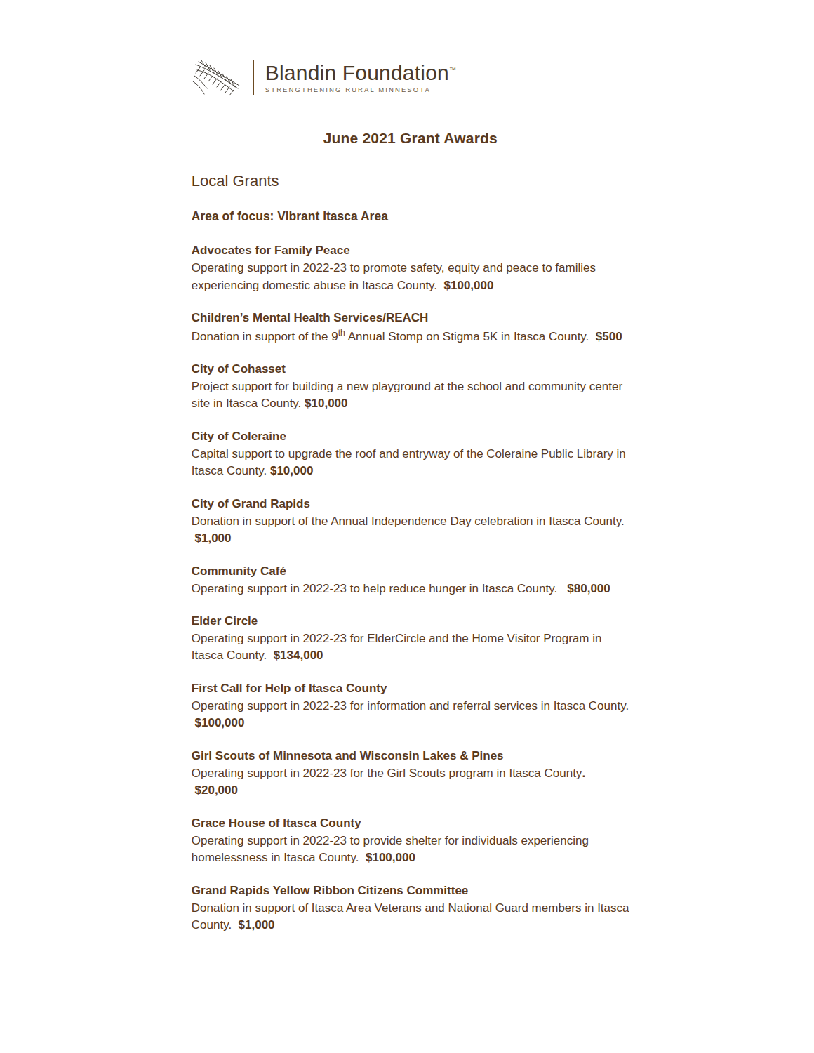Blandin Foundation™
Strengthening Rural Minnesota
June 2021 Grant Awards
Local Grants
Area of focus: Vibrant Itasca Area
Advocates for Family Peace
Operating support in 2022-23 to promote safety, equity and peace to families experiencing domestic abuse in Itasca County. $100,000
Children’s Mental Health Services/REACH
Donation in support of the 9th Annual Stomp on Stigma 5K in Itasca County. $500
City of Cohasset
Project support for building a new playground at the school and community center site in Itasca County. $10,000
City of Coleraine
Capital support to upgrade the roof and entryway of the Coleraine Public Library in Itasca County. $10,000
City of Grand Rapids
Donation in support of the Annual Independence Day celebration in Itasca County. $1,000
Community Café
Operating support in 2022-23 to help reduce hunger in Itasca County. $80,000
Elder Circle
Operating support in 2022-23 for ElderCircle and the Home Visitor Program in Itasca County. $134,000
First Call for Help of Itasca County
Operating support in 2022-23 for information and referral services in Itasca County. $100,000
Girl Scouts of Minnesota and Wisconsin Lakes & Pines
Operating support in 2022-23 for the Girl Scouts program in Itasca County. $20,000
Grace House of Itasca County
Operating support in 2022-23 to provide shelter for individuals experiencing homelessness in Itasca County. $100,000
Grand Rapids Yellow Ribbon Citizens Committee
Donation in support of Itasca Area Veterans and National Guard members in Itasca County. $1,000